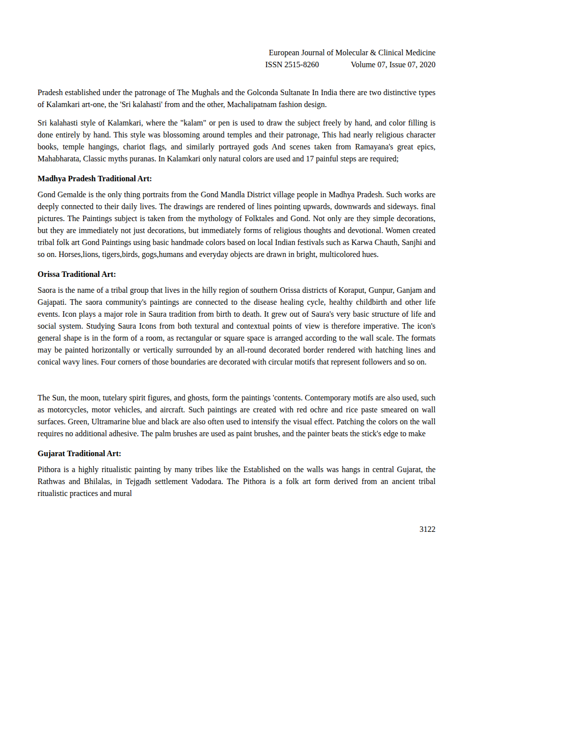European Journal of Molecular & Clinical Medicine ISSN 2515-8260 Volume 07, Issue 07, 2020
Pradesh established under the patronage of The Mughals and the Golconda Sultanate In India there are two distinctive types of Kalamkari art-one, the 'Sri kalahasti' from and the other, Machalipatnam fashion design.
Sri kalahasti style of Kalamkari, where the "kalam" or pen is used to draw the subject freely by hand, and color filling is done entirely by hand. This style was blossoming around temples and their patronage, This had nearly religious character books, temple hangings, chariot flags, and similarly portrayed gods And scenes taken from Ramayana's great epics, Mahabharata, Classic myths puranas. In Kalamkari only natural colors are used and 17 painful steps are required;
Madhya Pradesh Traditional Art:
Gond Gemalde is the only thing portraits from the Gond Mandla District village people in Madhya Pradesh. Such works are deeply connected to their daily lives. The drawings are rendered of lines pointing upwards, downwards and sideways. final pictures. The Paintings subject is taken from the mythology of Folktales and Gond. Not only are they simple decorations, but they are immediately not just decorations, but immediately forms of religious thoughts and devotional. Women created tribal folk art Gond Paintings using basic handmade colors based on local Indian festivals such as Karwa Chauth, Sanjhi and so on. Horses,lions, tigers,birds, gogs,humans and everyday objects are drawn in bright, multicolored hues.
Orissa Traditional Art:
Saora is the name of a tribal group that lives in the hilly region of southern Orissa districts of Koraput, Gunpur, Ganjam and Gajapati. The saora community's paintings are connected to the disease healing cycle, healthy childbirth and other life events. Icon plays a major role in Saura tradition from birth to death. It grew out of Saura's very basic structure of life and social system. Studying Saura Icons from both textural and contextual points of view is therefore imperative. The icon's general shape is in the form of a room, as rectangular or square space is arranged according to the wall scale. The formats may be painted horizontally or vertically surrounded by an all-round decorated border rendered with hatching lines and conical wavy lines. Four corners of those boundaries are decorated with circular motifs that represent followers and so on.
The Sun, the moon, tutelary spirit figures, and ghosts, form the paintings 'contents. Contemporary motifs are also used, such as motorcycles, motor vehicles, and aircraft. Such paintings are created with red ochre and rice paste smeared on wall surfaces. Green, Ultramarine blue and black are also often used to intensify the visual effect. Patching the colors on the wall requires no additional adhesive. The palm brushes are used as paint brushes, and the painter beats the stick's edge to make
Gujarat Traditional Art:
Pithora is a highly ritualistic painting by many tribes like the Established on the walls was hangs in central Gujarat, the Rathwas and Bhilalas, in Tejgadh settlement Vadodara. The Pithora is a folk art form derived from an ancient tribal ritualistic practices and mural
3122